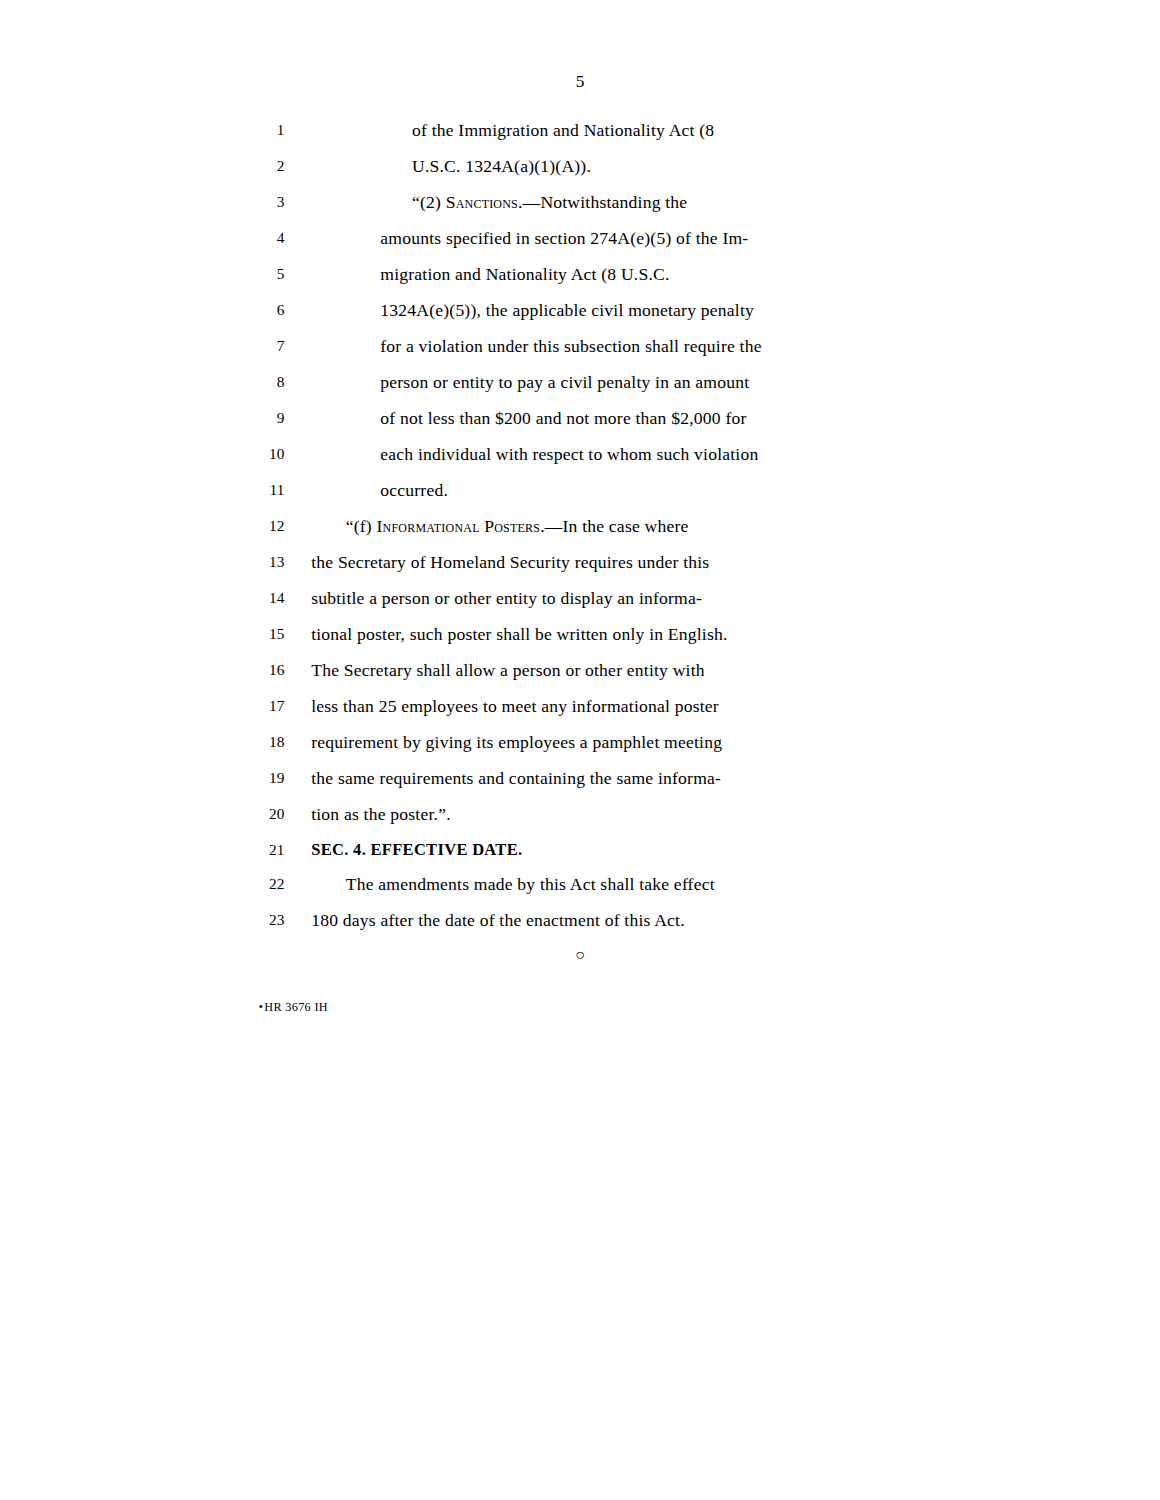5
1
of the Immigration and Nationality Act (8
2
U.S.C. 1324A(a)(1)(A)).
3
“(2) Sanctions.—Notwithstanding the
4
amounts specified in section 274A(e)(5) of the Im-
5
migration and Nationality Act (8 U.S.C.
6
1324A(e)(5)), the applicable civil monetary penalty
7
for a violation under this subsection shall require the
8
person or entity to pay a civil penalty in an amount
9
of not less than $200 and not more than $2,000 for
10
each individual with respect to whom such violation
11
occurred.
12
“(f) Informational Posters.—In the case where
13
the Secretary of Homeland Security requires under this
14
subtitle a person or other entity to display an informa-
15
tional poster, such poster shall be written only in English.
16
The Secretary shall allow a person or other entity with
17
less than 25 employees to meet any informational poster
18
requirement by giving its employees a pamphlet meeting
19
the same requirements and containing the same informa-
20
tion as the poster.”.
21
SEC. 4. EFFECTIVE DATE.
22
The amendments made by this Act shall take effect
23
180 days after the date of the enactment of this Act.
○
•HR 3676 IH